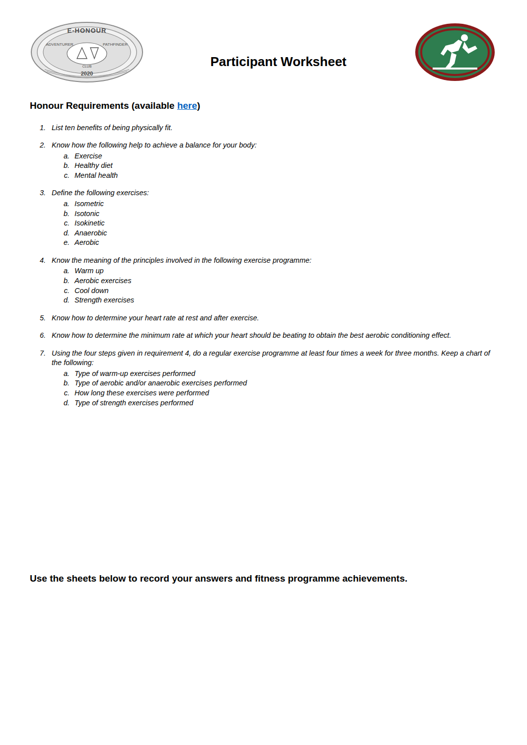E-HONOUR ADVENTURER PATHFINDER CLUB 2020
Participant Worksheet
Honour Requirements (available here)
List ten benefits of being physically fit.
Know how the following help to achieve a balance for your body:
Exercise
Healthy diet
Mental health
Define the following exercises:
Isometric
Isotonic
Isokinetic
Anaerobic
Aerobic
Know the meaning of the principles involved in the following exercise programme:
Warm up
Aerobic exercises
Cool down
Strength exercises
Know how to determine your heart rate at rest and after exercise.
Know how to determine the minimum rate at which your heart should be beating to obtain the best aerobic conditioning effect.
Using the four steps given in requirement 4, do a regular exercise programme at least four times a week for three months. Keep a chart of the following:
Type of warm-up exercises performed
Type of aerobic and/or anaerobic exercises performed
How long these exercises were performed
Type of strength exercises performed
Use the sheets below to record your answers and fitness programme achievements.